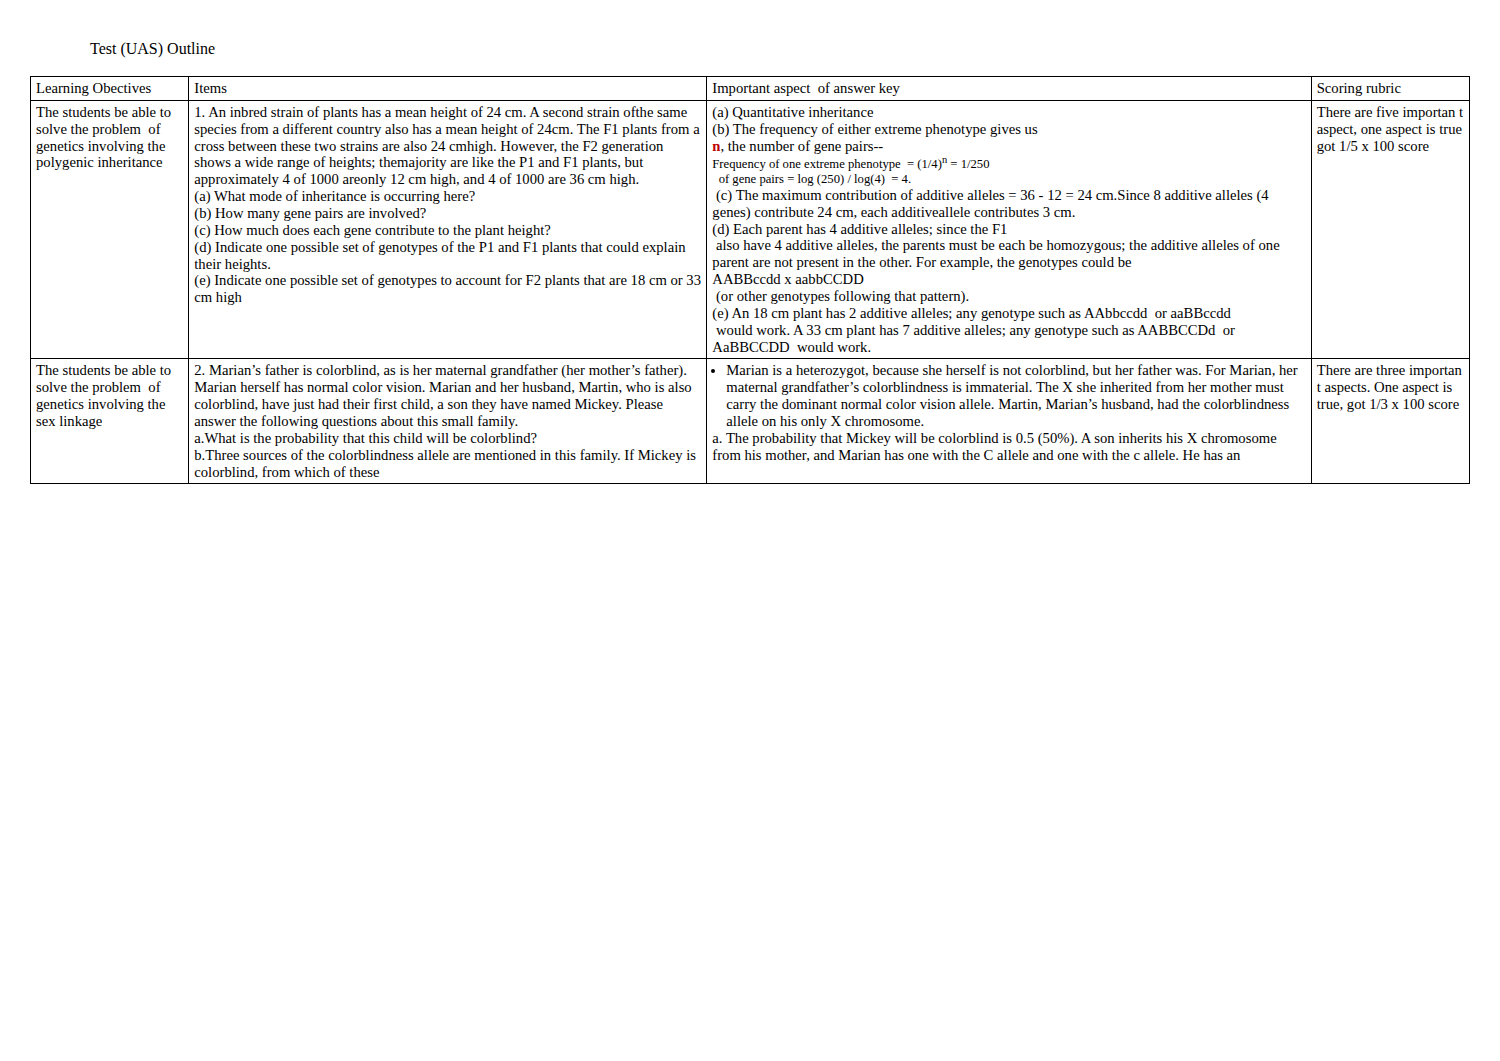Test (UAS) Outline
| Learning Obectives | Items | Important aspect of answer key | Scoring rubric |
| --- | --- | --- | --- |
| The students be able to solve the problem of genetics involving the polygenic inheritance | 1. An inbred strain of plants has a mean height of 24 cm. A second strain ofthe same species from a different country also has a mean height of 24cm. The F1 plants from a cross between these two strains are also 24 cmhigh. However, the F2 generation shows a wide range of heights; themajority are like the P1 and F1 plants, but approximately 4 of 1000 areonly 12 cm high, and 4 of 1000 are 36 cm high. (a) What mode of inheritance is occurring here? (b) How many gene pairs are involved? (c) How much does each gene contribute to the plant height? (d) Indicate one possible set of genotypes of the P1 and F1 plants that could explain their heights. (e) Indicate one possible set of genotypes to account for F2 plants that are 18 cm or 33 cm high | (a) Quantitative inheritance (b) The frequency of either extreme phenotype gives us n , the number of gene pairs-- Frequency of one extreme phenotype = (1/4) n = 1/250 of gene pairs = log (250) / log(4) = 4. (c) The maximum contribution of additive alleles = 36 - 12 = 24 cm.Since 8 additive alleles (4 genes) contribute 24 cm, each additiveallele contributes 3 cm. (d) Each parent has 4 additive alleles; since the F1 also have 4 additive alleles, the parents must be each be homozygous; the additive alleles of one parent are not present in the other. For example, the genotypes could be AABBccdd x aabbCCDD (or other genotypes following that pattern). (e) An 18 cm plant has 2 additive alleles; any genotype such as AAbbccdd or aaBBccdd would work. A 33 cm plant has 7 additive alleles; any genotype such as AABBCCDd or AaBBCCDD would work. | There are five importan t aspect, one aspect is true got 1/5 x 100 score |
| The students be able to solve the problem of genetics involving the sex linkage | 2. Marian’s father is colorblind, as is her maternal grandfather (her mother’s father). Marian herself has normal color vision. Marian and her husband, Martin, who is also colorblind, have just had their first child, a son they have named Mickey. Please answer the following questions about this small family. a.What is the probability that this child will be colorblind? b.Three sources of the colorblindness allele are mentioned in this family. If Mickey is colorblind, from which of these | Marian is a heterozygot, because she herself is not colorblind, but her father was. For Marian, her maternal grandfather’s colorblindness is immaterial. The X she inherited from her mother must carry the dominant normal color vision allele. Martin, Marian’s husband, had the colorblindness allele on his only X chromosome. a. The probability that Mickey will be colorblind is 0.5 (50%). A son inherits his X chromosome from his mother, and Marian has one with the C allele and one with the c allele. He has an | There are three importan t aspects. One aspect is true, got 1/3 x 100 score |